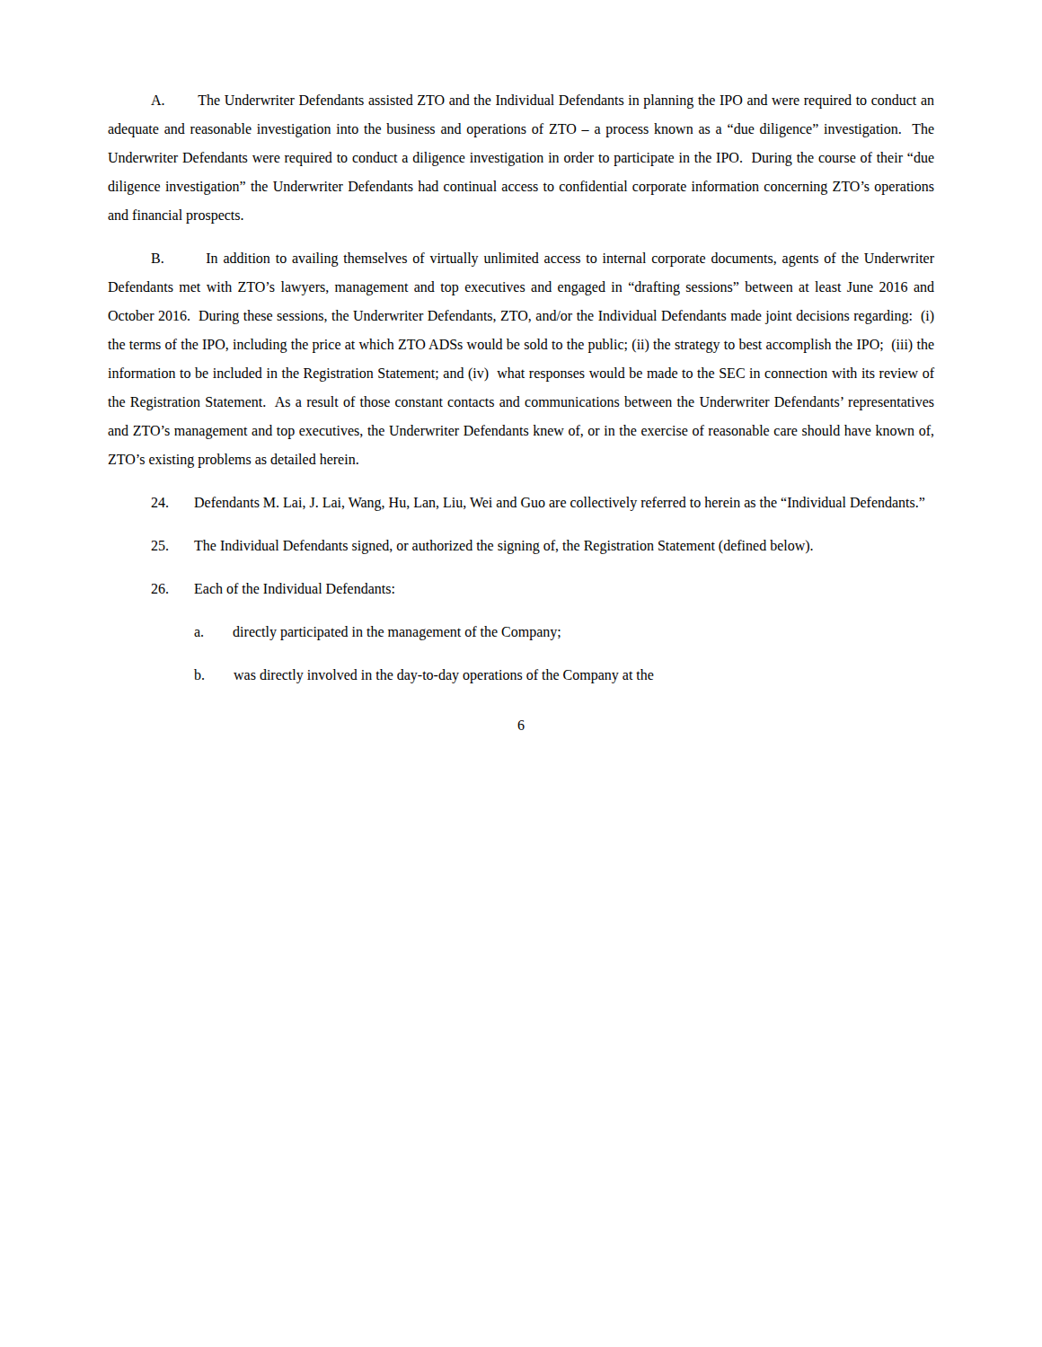A. The Underwriter Defendants assisted ZTO and the Individual Defendants in planning the IPO and were required to conduct an adequate and reasonable investigation into the business and operations of ZTO – a process known as a “due diligence” investigation. The Underwriter Defendants were required to conduct a diligence investigation in order to participate in the IPO. During the course of their “due diligence investigation” the Underwriter Defendants had continual access to confidential corporate information concerning ZTO’s operations and financial prospects.
B. In addition to availing themselves of virtually unlimited access to internal corporate documents, agents of the Underwriter Defendants met with ZTO’s lawyers, management and top executives and engaged in “drafting sessions” between at least June 2016 and October 2016. During these sessions, the Underwriter Defendants, ZTO, and/or the Individual Defendants made joint decisions regarding: (i) the terms of the IPO, including the price at which ZTO ADSs would be sold to the public; (ii) the strategy to best accomplish the IPO; (iii) the information to be included in the Registration Statement; and (iv) what responses would be made to the SEC in connection with its review of the Registration Statement. As a result of those constant contacts and communications between the Underwriter Defendants’ representatives and ZTO’s management and top executives, the Underwriter Defendants knew of, or in the exercise of reasonable care should have known of, ZTO’s existing problems as detailed herein.
24. Defendants M. Lai, J. Lai, Wang, Hu, Lan, Liu, Wei and Guo are collectively referred to herein as the “Individual Defendants.”
25. The Individual Defendants signed, or authorized the signing of, the Registration Statement (defined below).
26. Each of the Individual Defendants:
a. directly participated in the management of the Company;
b. was directly involved in the day-to-day operations of the Company at the
6